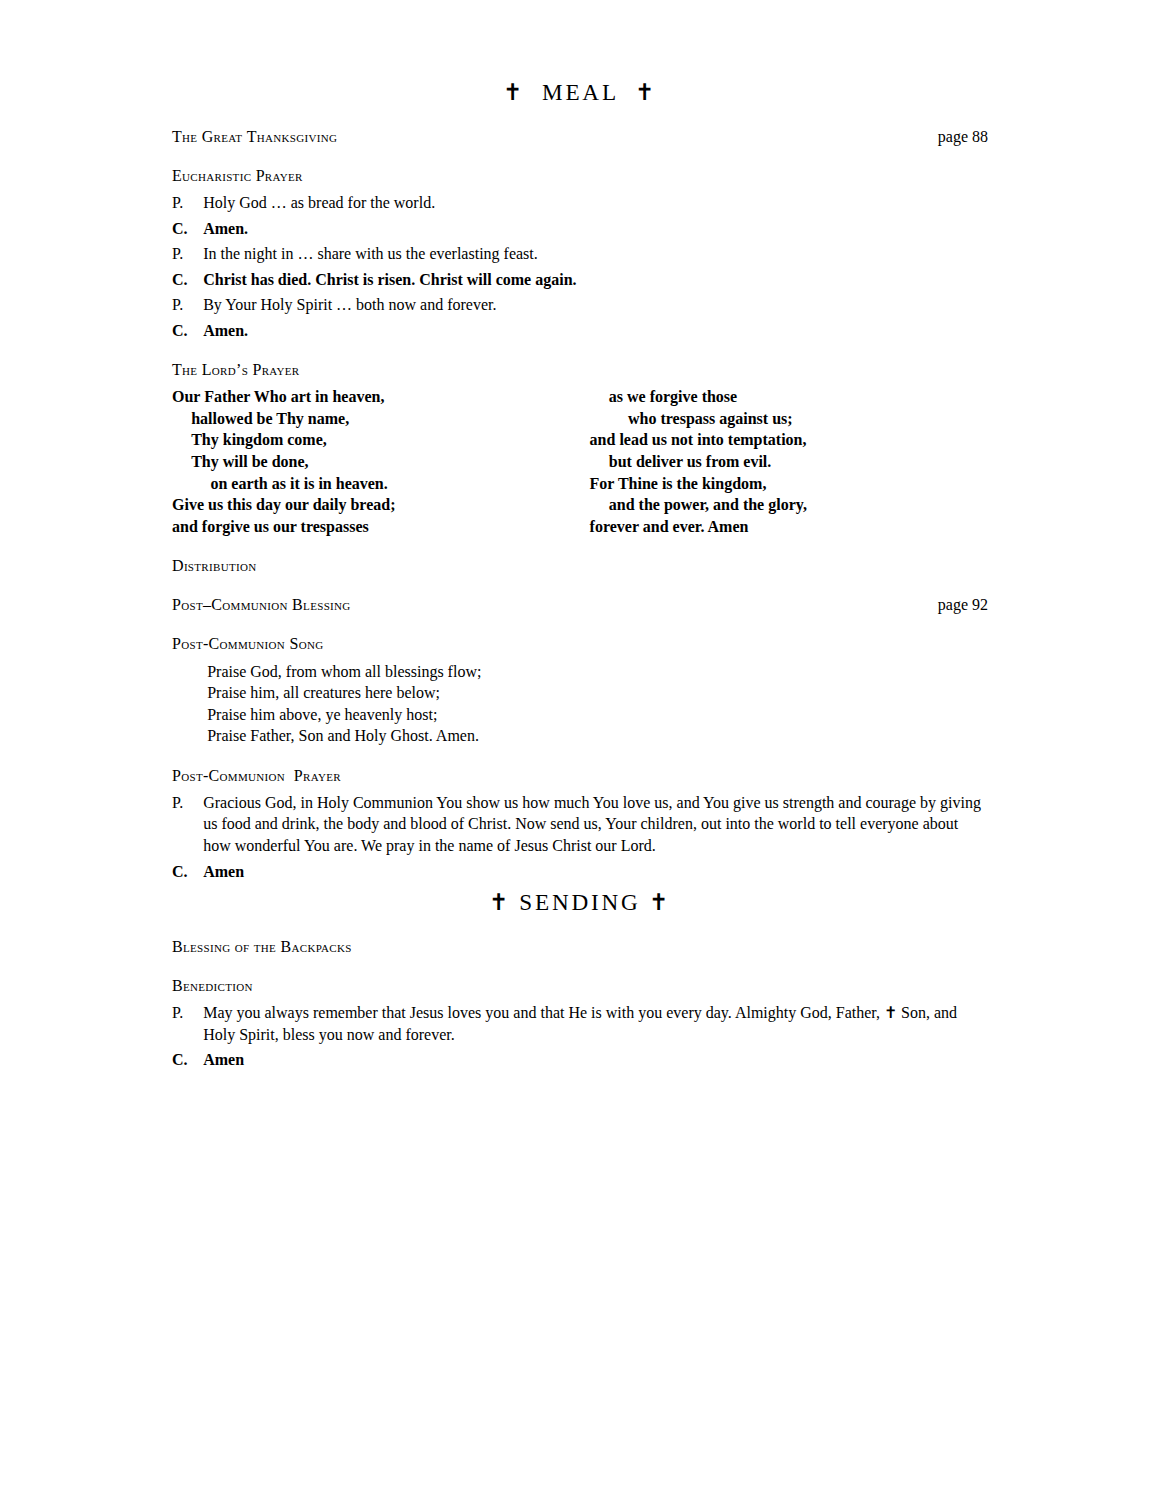✝ MEAL ✝
The Great Thanksgiving page 88
Eucharistic Prayer
P. Holy God … as bread for the world.
C. Amen.
P. In the night in … share with us the everlasting feast.
C. Christ has died. Christ is risen. Christ will come again.
P. By Your Holy Spirit … both now and forever.
C. Amen.
The Lord’s Prayer
Our Father Who art in heaven,
hallowed be Thy name,
Thy kingdom come,
Thy will be done,
on earth as it is in heaven.
Give us this day our daily bread;
and forgive us our trespasses
as we forgive those
who trespass against us;
and lead us not into temptation,
but deliver us from evil.
For Thine is the kingdom,
and the power, and the glory,
forever and ever. Amen
Distribution
Post–Communion Blessing page 92
Post-Communion Song
Praise God, from whom all blessings flow;
Praise him, all creatures here below;
Praise him above, ye heavenly host;
Praise Father, Son and Holy Ghost. Amen.
Post-Communion Prayer
P.
Gracious God, in Holy Communion You show us how much You love us, and You give us strength and courage by giving us food and drink, the body and blood of Christ. Now send us, Your children, out into the world to tell everyone about how wonderful You are. We pray in the name of Jesus Christ our Lord.
C. Amen
✝ SENDING ✝
Blessing of the Backpacks
Benediction
P.
May you always remember that Jesus loves you and that He is with you every day. Almighty God, Father, ✝ Son, and Holy Spirit, bless you now and forever.
C. Amen